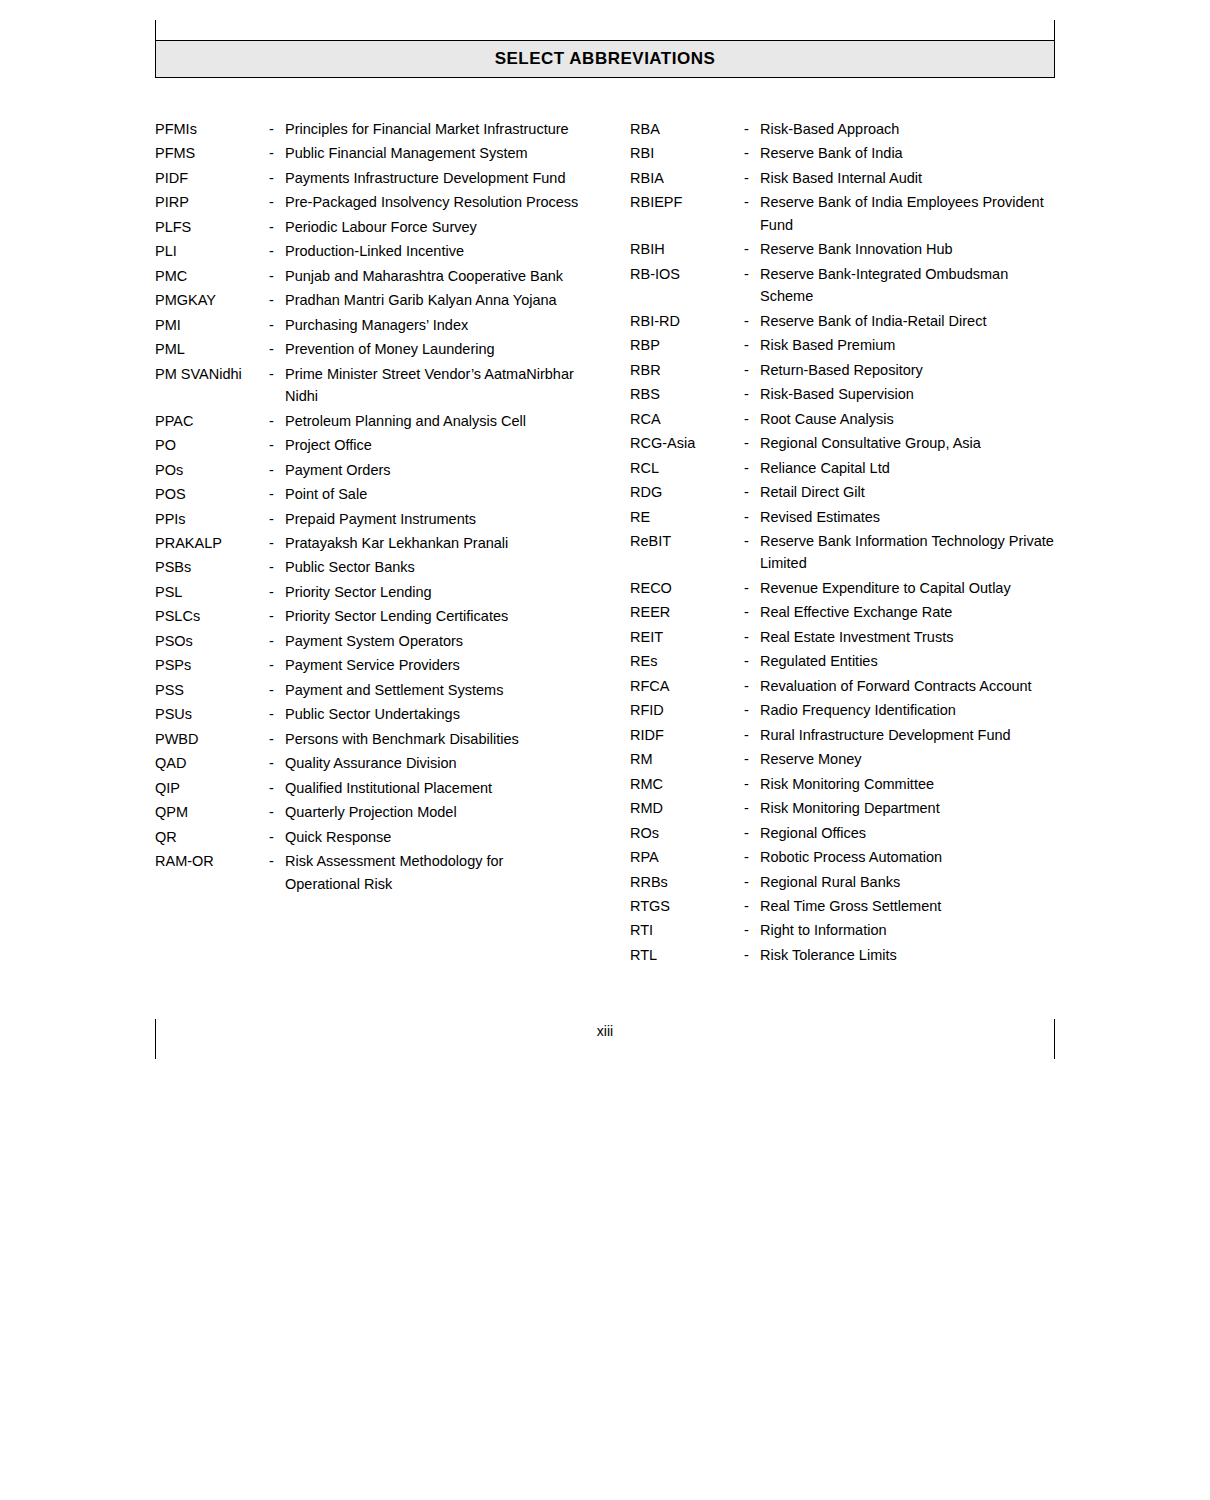SELECT ABBREVIATIONS
| PFMIs | - | Principles for Financial Market Infrastructure |
| PFMS | - | Public Financial Management System |
| PIDF | - | Payments Infrastructure Development Fund |
| PIRP | - | Pre-Packaged Insolvency Resolution Process |
| PLFS | - | Periodic Labour Force Survey |
| PLI | - | Production-Linked Incentive |
| PMC | - | Punjab and Maharashtra Cooperative Bank |
| PMGKAY | - | Pradhan Mantri Garib Kalyan Anna Yojana |
| PMI | - | Purchasing Managers’ Index |
| PML | - | Prevention of Money Laundering |
| PM SVANidhi | - | Prime Minister Street Vendor’s AatmaNirbhar Nidhi |
| PPAC | - | Petroleum Planning and Analysis Cell |
| PO | - | Project Office |
| POs | - | Payment Orders |
| POS | - | Point of Sale |
| PPIs | - | Prepaid Payment Instruments |
| PRAKALP | - | Pratayaksh Kar Lekhankan Pranali |
| PSBs | - | Public Sector Banks |
| PSL | - | Priority Sector Lending |
| PSLCs | - | Priority Sector Lending Certificates |
| PSOs | - | Payment System Operators |
| PSPs | - | Payment Service Providers |
| PSS | - | Payment and Settlement Systems |
| PSUs | - | Public Sector Undertakings |
| PWBD | - | Persons with Benchmark Disabilities |
| QAD | - | Quality Assurance Division |
| QIP | - | Qualified Institutional Placement |
| QPM | - | Quarterly Projection Model |
| QR | - | Quick Response |
| RAM-OR | - | Risk Assessment Methodology for Operational Risk |
| RBA | - | Risk-Based Approach |
| RBI | - | Reserve Bank of India |
| RBIA | - | Risk Based Internal Audit |
| RBIEPF | - | Reserve Bank of India Employees Provident Fund |
| RBIH | - | Reserve Bank Innovation Hub |
| RB-IOS | - | Reserve Bank-Integrated Ombudsman Scheme |
| RBI-RD | - | Reserve Bank of India-Retail Direct |
| RBP | - | Risk Based Premium |
| RBR | - | Return-Based Repository |
| RBS | - | Risk-Based Supervision |
| RCA | - | Root Cause Analysis |
| RCG-Asia | - | Regional Consultative Group, Asia |
| RCL | - | Reliance Capital Ltd |
| RDG | - | Retail Direct Gilt |
| RE | - | Revised Estimates |
| ReBIT | - | Reserve Bank Information Technology Private Limited |
| RECO | - | Revenue Expenditure to Capital Outlay |
| REER | - | Real Effective Exchange Rate |
| REIT | - | Real Estate Investment Trusts |
| REs | - | Regulated Entities |
| RFCA | - | Revaluation of Forward Contracts Account |
| RFID | - | Radio Frequency Identification |
| RIDF | - | Rural Infrastructure Development Fund |
| RM | - | Reserve Money |
| RMC | - | Risk Monitoring Committee |
| RMD | - | Risk Monitoring Department |
| ROs | - | Regional Offices |
| RPA | - | Robotic Process Automation |
| RRBs | - | Regional Rural Banks |
| RTGS | - | Real Time Gross Settlement |
| RTI | - | Right to Information |
| RTL | - | Risk Tolerance Limits |
xiii